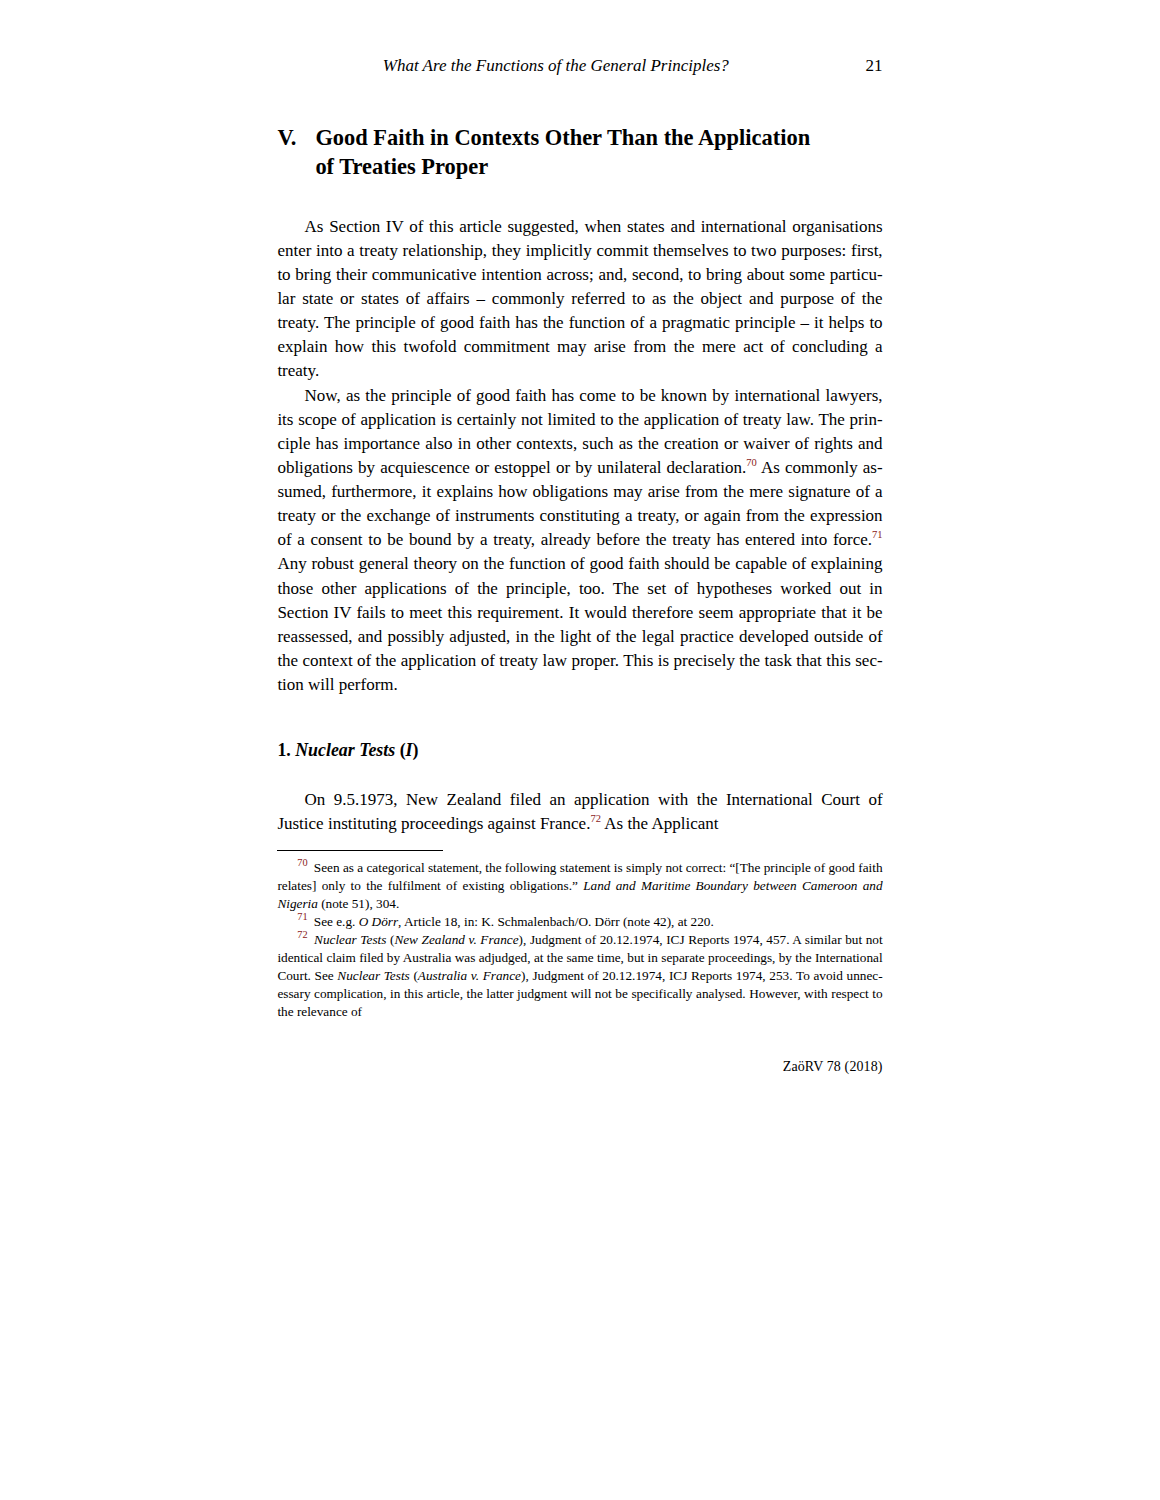What Are the Functions of the General Principles? 21
V. Good Faith in Contexts Other Than the Application
of Treaties Proper
As Section IV of this article suggested, when states and international organisations enter into a treaty relationship, they implicitly commit themselves to two purposes: first, to bring their communicative intention across; and, second, to bring about some particular state or states of affairs – commonly referred to as the object and purpose of the treaty. The principle of good faith has the function of a pragmatic principle – it helps to explain how this twofold commitment may arise from the mere act of concluding a treaty.
Now, as the principle of good faith has come to be known by international lawyers, its scope of application is certainly not limited to the application of treaty law. The principle has importance also in other contexts, such as the creation or waiver of rights and obligations by acquiescence or estoppel or by unilateral declaration.70 As commonly assumed, furthermore, it explains how obligations may arise from the mere signature of a treaty or the exchange of instruments constituting a treaty, or again from the expression of a consent to be bound by a treaty, already before the treaty has entered into force.71 Any robust general theory on the function of good faith should be capable of explaining those other applications of the principle, too. The set of hypotheses worked out in Section IV fails to meet this requirement. It would therefore seem appropriate that it be reassessed, and possibly adjusted, in the light of the legal practice developed outside of the context of the application of treaty law proper. This is precisely the task that this section will perform.
1. Nuclear Tests (I)
On 9.5.1973, New Zealand filed an application with the International Court of Justice instituting proceedings against France.72 As the Applicant
70 Seen as a categorical statement, the following statement is simply not correct: “[The principle of good faith relates] only to the fulfilment of existing obligations.” Land and Maritime Boundary between Cameroon and Nigeria (note 51), 304.
71 See e.g. O Dörr, Article 18, in: K. Schmalenbach/O. Dörr (note 42), at 220.
72 Nuclear Tests (New Zealand v. France), Judgment of 20.12.1974, ICJ Reports 1974, 457. A similar but not identical claim filed by Australia was adjudged, at the same time, but in separate proceedings, by the International Court. See Nuclear Tests (Australia v. France), Judgment of 20.12.1974, ICJ Reports 1974, 253. To avoid unnecessary complication, in this article, the latter judgment will not be specifically analysed. However, with respect to the relevance of
ZaöRV 78 (2018)